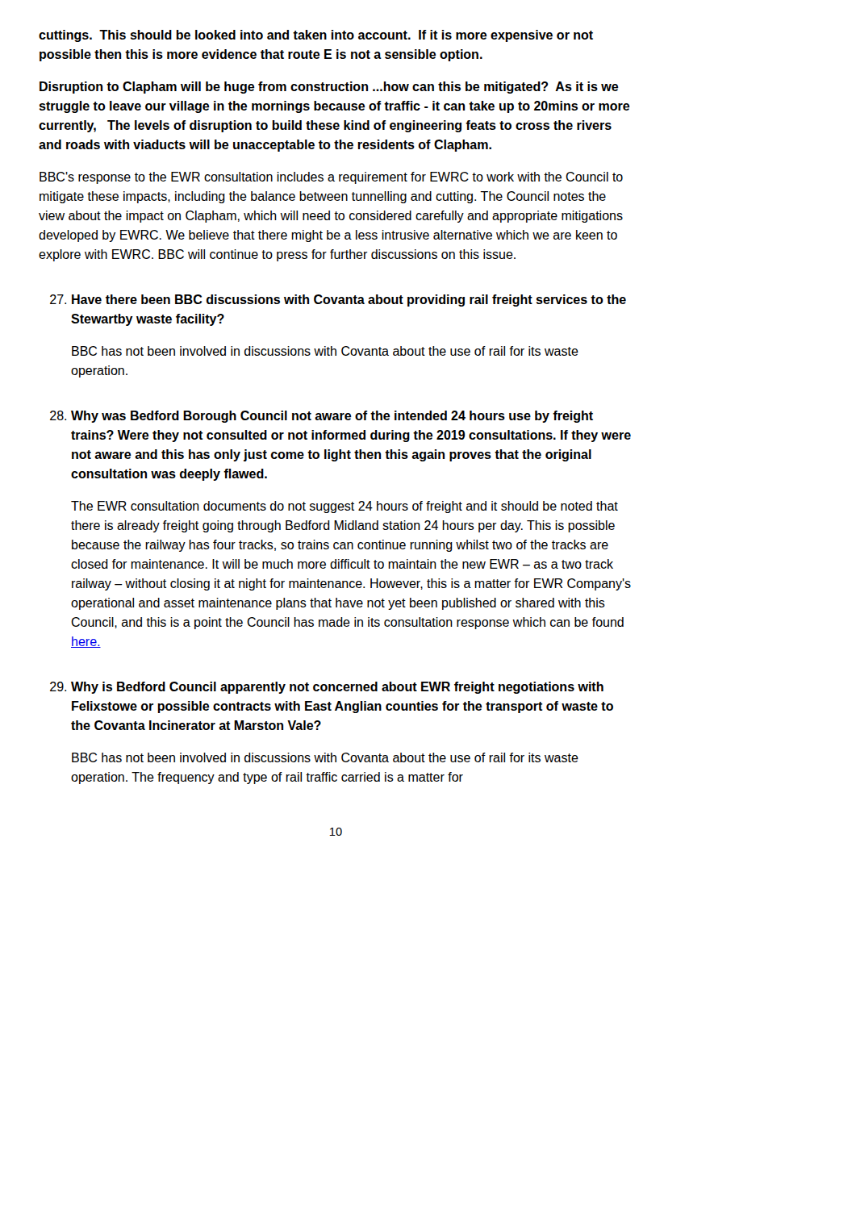cuttings. This should be looked into and taken into account. If it is more expensive or not possible then this is more evidence that route E is not a sensible option.
Disruption to Clapham will be huge from construction ...how can this be mitigated? As it is we struggle to leave our village in the mornings because of traffic - it can take up to 20mins or more currently, The levels of disruption to build these kind of engineering feats to cross the rivers and roads with viaducts will be unacceptable to the residents of Clapham.
BBC's response to the EWR consultation includes a requirement for EWRC to work with the Council to mitigate these impacts, including the balance between tunnelling and cutting. The Council notes the view about the impact on Clapham, which will need to considered carefully and appropriate mitigations developed by EWRC. We believe that there might be a less intrusive alternative which we are keen to explore with EWRC. BBC will continue to press for further discussions on this issue.
Have there been BBC discussions with Covanta about providing rail freight services to the Stewartby waste facility?
BBC has not been involved in discussions with Covanta about the use of rail for its waste operation.
Why was Bedford Borough Council not aware of the intended 24 hours use by freight trains? Were they not consulted or not informed during the 2019 consultations. If they were not aware and this has only just come to light then this again proves that the original consultation was deeply flawed.
The EWR consultation documents do not suggest 24 hours of freight and it should be noted that there is already freight going through Bedford Midland station 24 hours per day. This is possible because the railway has four tracks, so trains can continue running whilst two of the tracks are closed for maintenance. It will be much more difficult to maintain the new EWR – as a two track railway – without closing it at night for maintenance. However, this is a matter for EWR Company's operational and asset maintenance plans that have not yet been published or shared with this Council, and this is a point the Council has made in its consultation response which can be found here.
Why is Bedford Council apparently not concerned about EWR freight negotiations with Felixstowe or possible contracts with East Anglian counties for the transport of waste to the Covanta Incinerator at Marston Vale?
BBC has not been involved in discussions with Covanta about the use of rail for its waste operation. The frequency and type of rail traffic carried is a matter for
10